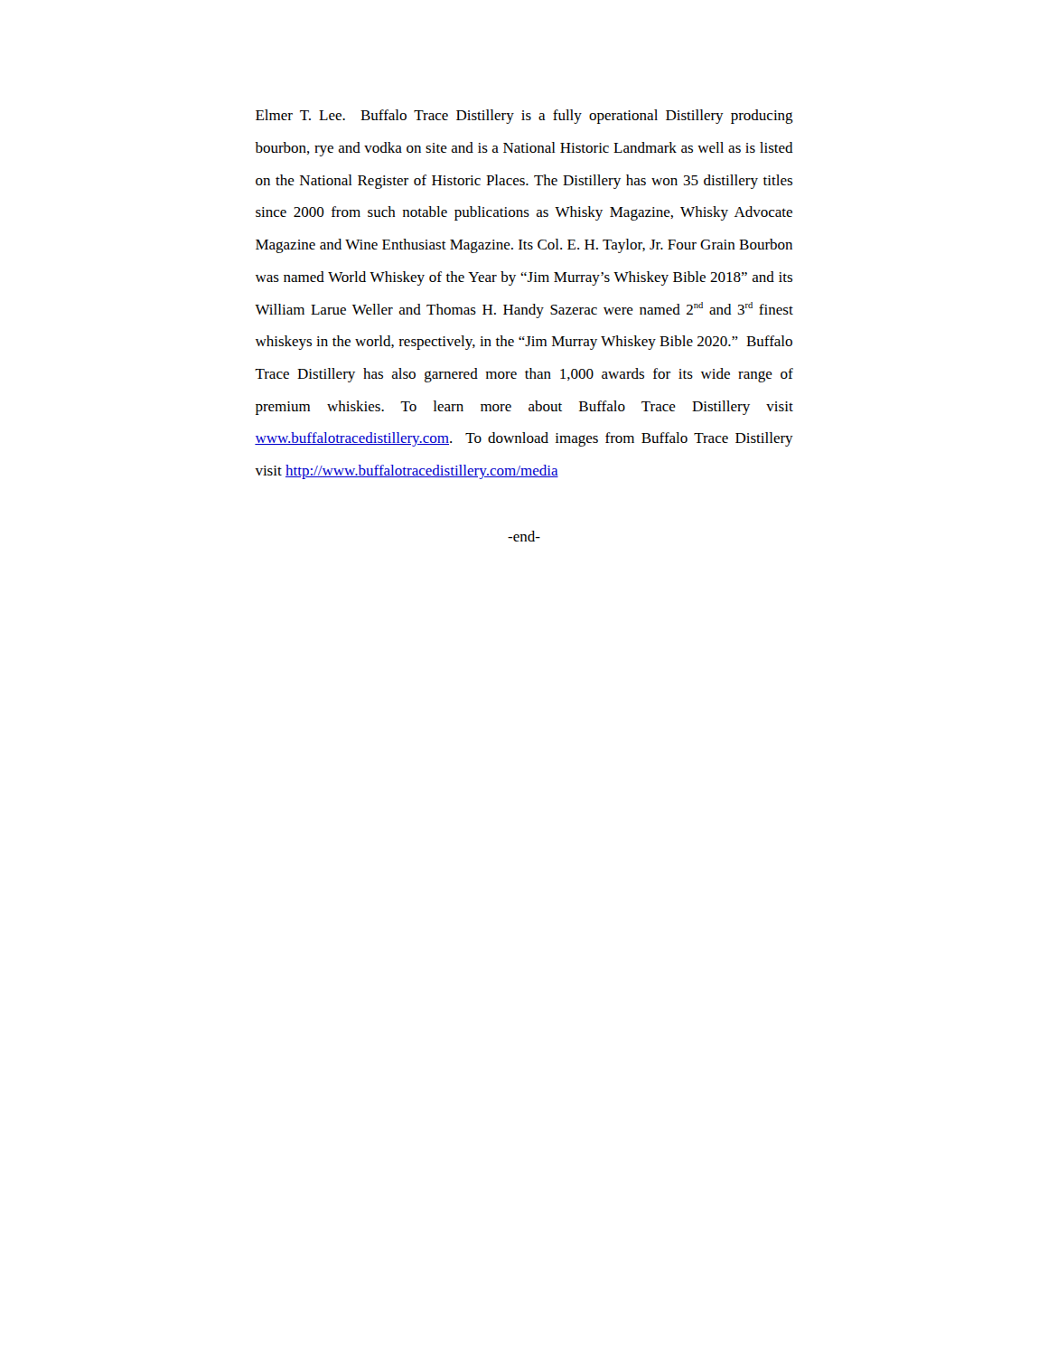Elmer T. Lee. Buffalo Trace Distillery is a fully operational Distillery producing bourbon, rye and vodka on site and is a National Historic Landmark as well as is listed on the National Register of Historic Places. The Distillery has won 35 distillery titles since 2000 from such notable publications as Whisky Magazine, Whisky Advocate Magazine and Wine Enthusiast Magazine. Its Col. E. H. Taylor, Jr. Four Grain Bourbon was named World Whiskey of the Year by “Jim Murray’s Whiskey Bible 2018” and its William Larue Weller and Thomas H. Handy Sazerac were named 2nd and 3rd finest whiskeys in the world, respectively, in the “Jim Murray Whiskey Bible 2020.” Buffalo Trace Distillery has also garnered more than 1,000 awards for its wide range of premium whiskies. To learn more about Buffalo Trace Distillery visit www.buffalotracedistillery.com. To download images from Buffalo Trace Distillery visit http://www.buffalotracedistillery.com/media
-end-